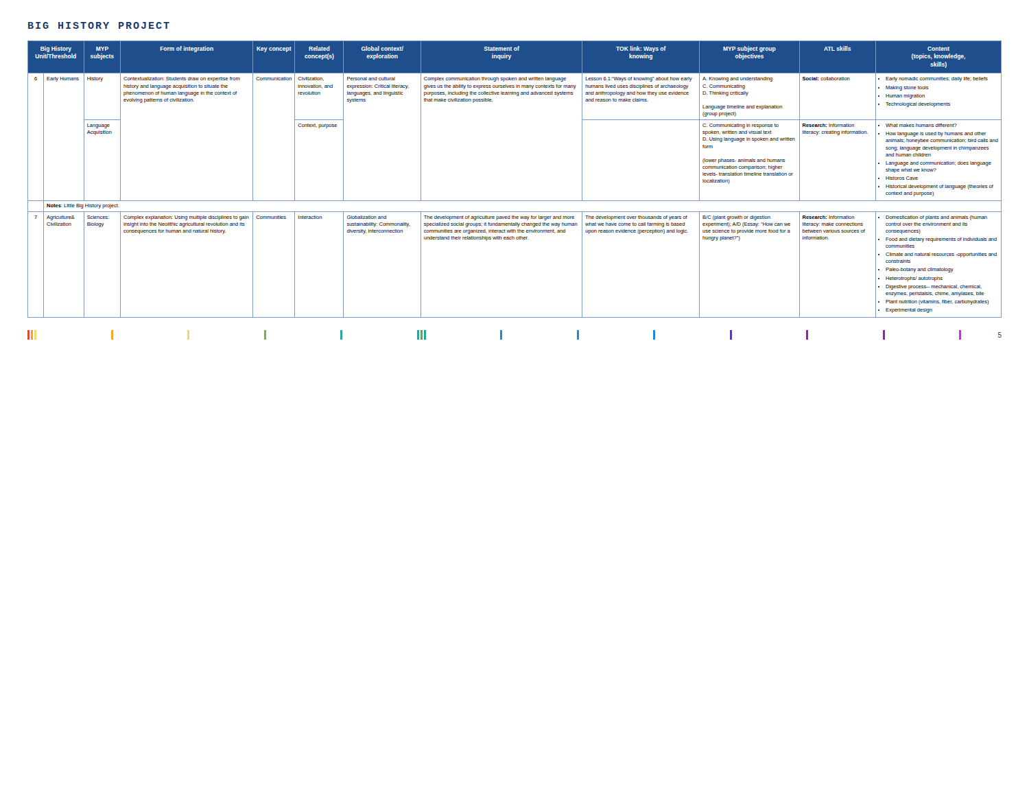BIG HISTORY PROJECT
| Big History Unit/Threshold | MYP subjects | Form of integration | Key concept | Related concept(s) | Global context/ exploration | Statement of inquiry | TOK link: Ways of knowing | MYP subject group objectives | ATL skills | Content (topics, knowledge, skills) |
| --- | --- | --- | --- | --- | --- | --- | --- | --- | --- | --- |
| 6 | Early Humans | History | Contextualization: Students draw on expertise from history and language acquisition to situate the phenomenon of human language in the context of evolving patterns of civilization. | Communication | Civilization, innovation, and revolution | Personal and cultural expression: Critical literacy, languages, and linguistic systems | Complex communication through spoken and written language gives us the ability to express ourselves in many contexts for many purposes, including the collective learning and advanced systems that make civilization possible. | Lesson 6.1:“Ways of knowing” about how early humans lived uses disciplines of archaeology and anthropology and how they use evidence and reason to make claims. | A. Knowing and understanding C. Communicating D. Thinking critically Language timeline and explanation (group project) | Social: collaboration | Early nomadic communities; daily life; beliefs Making stone tools Human migration Technological developments |
| Language Acquisition | Context, purpose | | C. Communicating in response to spoken, written and visual text D. Using language in spoken and written form (lower phases- animals and humans communication comparison; higher levels- translation timeline translation or localization) | Research: Information literacy: creating information. | What makes humans different? How language is used by humans and other animals; honeybee communication; bird calls and song; language development in chimpanzees and human children Language and communication; does language shape what we know? Historos Cave Historical development of language (theories of context and purpose) |
| | Notes : Little Big History project. |
| 7 | Agriculture& Civilization | Sciences: Biology | Complex explanation: Using multiple disciplines to gain insight into the Neolithic agricultural revolution and its consequences for human and natural history. | Communities | Interaction | Globalization and sustainability: Commonality, diversity, interconnection | The development of agriculture paved the way for larger and more specialized social groups; it fundamentally changed the way human communities are organized, interact with the environment, and understand their relationships with each other. | The development over thousands of years of what we have come to call farming is based upon reason evidence (perception) and logic. | B/C (plant growth or digestion experiment); A/D (Essay: “How can we use science to provide more food for a hungry planet?”) | Research: Information literacy: make connections between various sources of information. | Domestication of plants and animals (human control over the environment and its consequences) Food and dietary requirements of individuals and communities Climate and natural resources -opportunities and constraints Paleo-botany and climatology Heterotrophs/ autotrophs Digestive process-- mechanical, chemical, enzymes, peristalsis, chime, amylases, bile Plant nutrition (vitamins, fiber, carbohydrates) Experimental design |
5